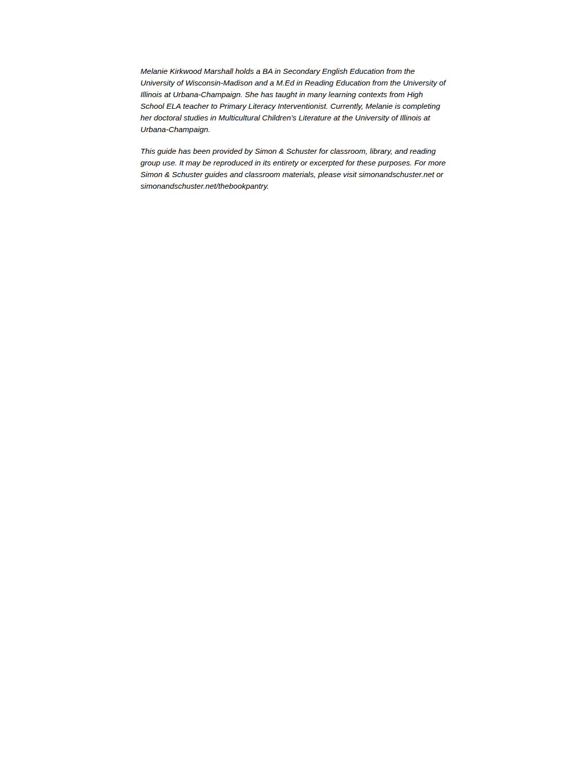Melanie Kirkwood Marshall holds a BA in Secondary English Education from the University of Wisconsin-Madison and a M.Ed in Reading Education from the University of Illinois at Urbana-Champaign. She has taught in many learning contexts from High School ELA teacher to Primary Literacy Interventionist. Currently, Melanie is completing her doctoral studies in Multicultural Children’s Literature at the University of Illinois at Urbana-Champaign.
This guide has been provided by Simon & Schuster for classroom, library, and reading group use. It may be reproduced in its entirety or excerpted for these purposes. For more Simon & Schuster guides and classroom materials, please visit simonandschuster.net or simonandschuster.net/thebookpantry.